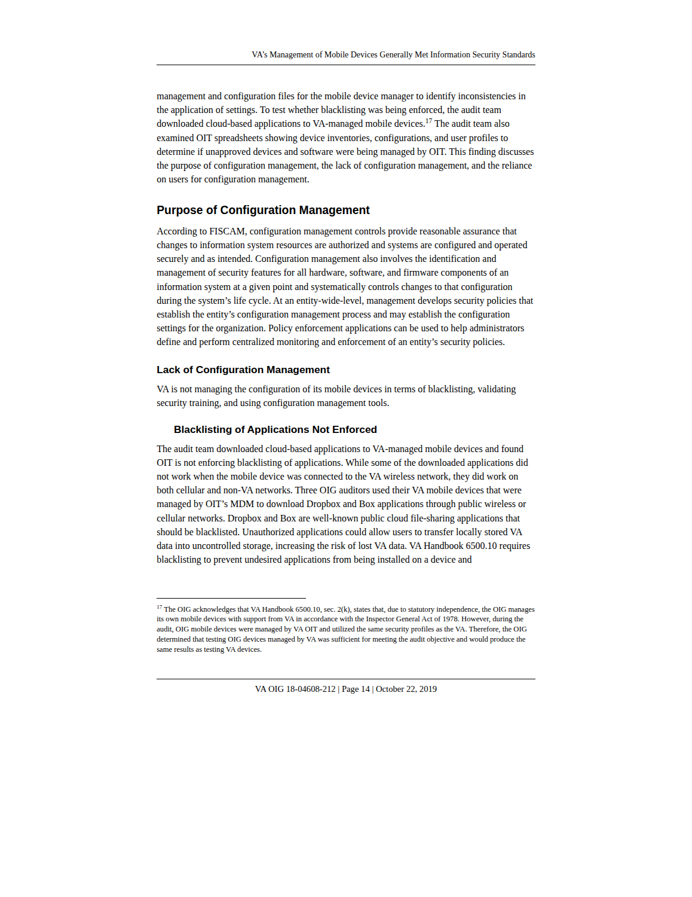VA’s Management of Mobile Devices Generally Met Information Security Standards
management and configuration files for the mobile device manager to identify inconsistencies in the application of settings. To test whether blacklisting was being enforced, the audit team downloaded cloud-based applications to VA-managed mobile devices.17 The audit team also examined OIT spreadsheets showing device inventories, configurations, and user profiles to determine if unapproved devices and software were being managed by OIT. This finding discusses the purpose of configuration management, the lack of configuration management, and the reliance on users for configuration management.
Purpose of Configuration Management
According to FISCAM, configuration management controls provide reasonable assurance that changes to information system resources are authorized and systems are configured and operated securely and as intended. Configuration management also involves the identification and management of security features for all hardware, software, and firmware components of an information system at a given point and systematically controls changes to that configuration during the system’s life cycle. At an entity-wide-level, management develops security policies that establish the entity’s configuration management process and may establish the configuration settings for the organization. Policy enforcement applications can be used to help administrators define and perform centralized monitoring and enforcement of an entity’s security policies.
Lack of Configuration Management
VA is not managing the configuration of its mobile devices in terms of blacklisting, validating security training, and using configuration management tools.
Blacklisting of Applications Not Enforced
The audit team downloaded cloud-based applications to VA-managed mobile devices and found OIT is not enforcing blacklisting of applications. While some of the downloaded applications did not work when the mobile device was connected to the VA wireless network, they did work on both cellular and non-VA networks. Three OIG auditors used their VA mobile devices that were managed by OIT’s MDM to download Dropbox and Box applications through public wireless or cellular networks. Dropbox and Box are well-known public cloud file-sharing applications that should be blacklisted. Unauthorized applications could allow users to transfer locally stored VA data into uncontrolled storage, increasing the risk of lost VA data. VA Handbook 6500.10 requires blacklisting to prevent undesired applications from being installed on a device and
17 The OIG acknowledges that VA Handbook 6500.10, sec. 2(k), states that, due to statutory independence, the OIG manages its own mobile devices with support from VA in accordance with the Inspector General Act of 1978. However, during the audit, OIG mobile devices were managed by VA OIT and utilized the same security profiles as the VA. Therefore, the OIG determined that testing OIG devices managed by VA was sufficient for meeting the audit objective and would produce the same results as testing VA devices.
VA OIG 18-04608-212 | Page 14 | October 22, 2019